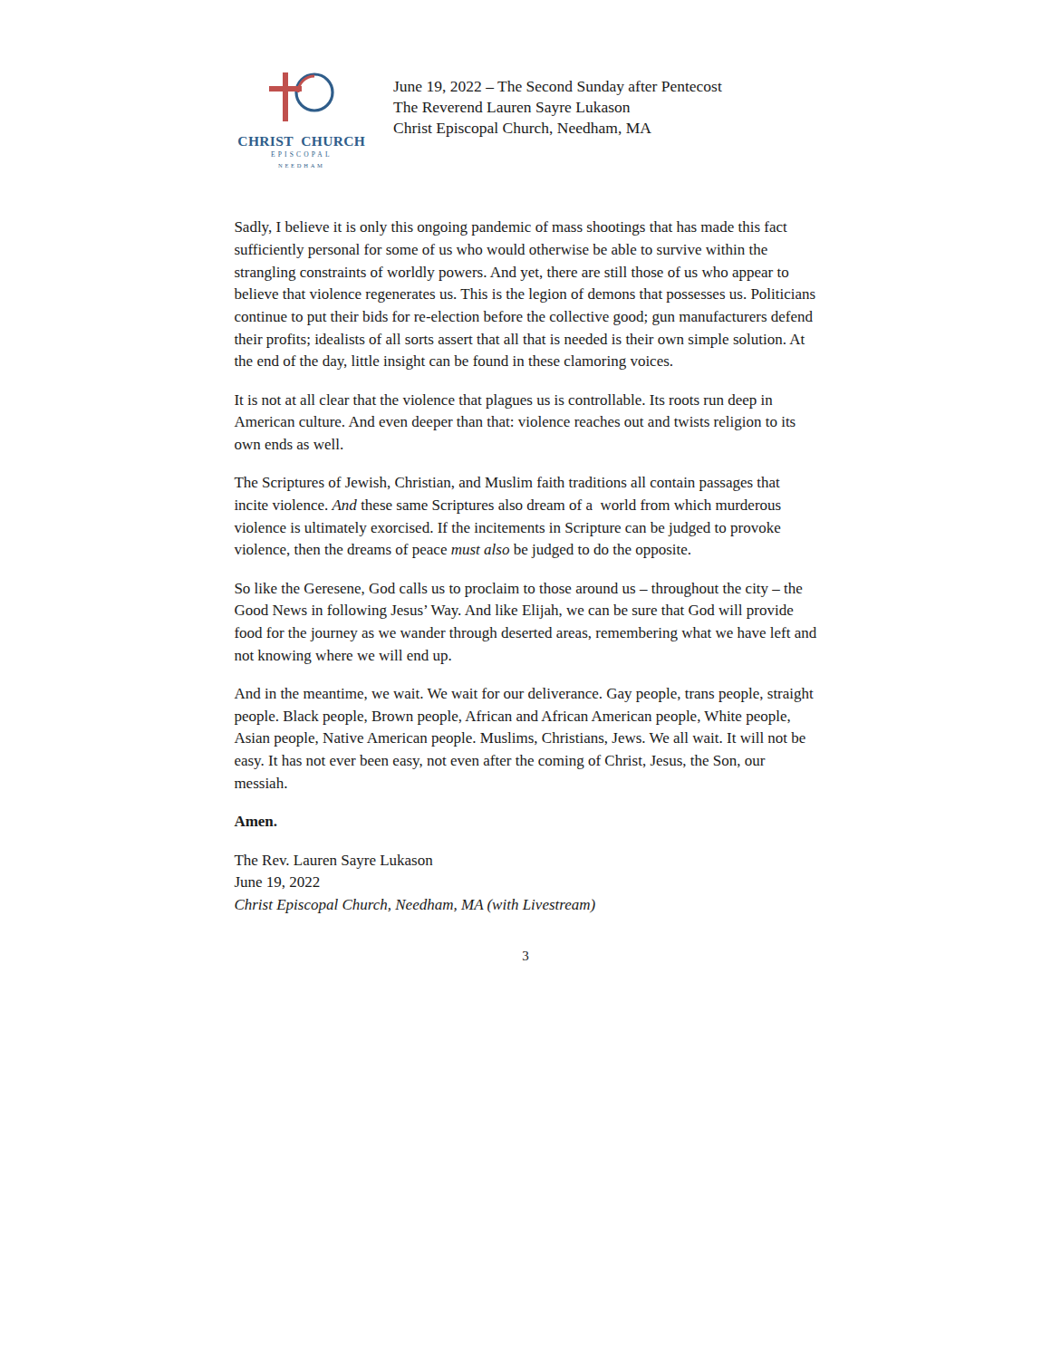CHRIST CHURCH
EPISCOPAL
NEEDHAM
June 19, 2022 – The Second Sunday after Pentecost
The Reverend Lauren Sayre Lukason
Christ Episcopal Church, Needham, MA
Sadly, I believe it is only this ongoing pandemic of mass shootings that has made this fact sufficiently personal for some of us who would otherwise be able to survive within the strangling constraints of worldly powers. And yet, there are still those of us who appear to believe that violence regenerates us. This is the legion of demons that possesses us. Politicians continue to put their bids for re-election before the collective good; gun manufacturers defend their profits; idealists of all sorts assert that all that is needed is their own simple solution. At the end of the day, little insight can be found in these clamoring voices.
It is not at all clear that the violence that plagues us is controllable. Its roots run deep in American culture. And even deeper than that: violence reaches out and twists religion to its own ends as well.
The Scriptures of Jewish, Christian, and Muslim faith traditions all contain passages that incite violence. And these same Scriptures also dream of a world from which murderous violence is ultimately exorcised. If the incitements in Scripture can be judged to provoke violence, then the dreams of peace must also be judged to do the opposite.
So like the Geresene, God calls us to proclaim to those around us – throughout the city – the Good News in following Jesus’ Way. And like Elijah, we can be sure that God will provide food for the journey as we wander through deserted areas, remembering what we have left and not knowing where we will end up.
And in the meantime, we wait. We wait for our deliverance. Gay people, trans people, straight people. Black people, Brown people, African and African American people, White people, Asian people, Native American people. Muslims, Christians, Jews. We all wait. It will not be easy. It has not ever been easy, not even after the coming of Christ, Jesus, the Son, our messiah.
Amen.
The Rev. Lauren Sayre Lukason
June 19, 2022
Christ Episcopal Church, Needham, MA (with Livestream)
3